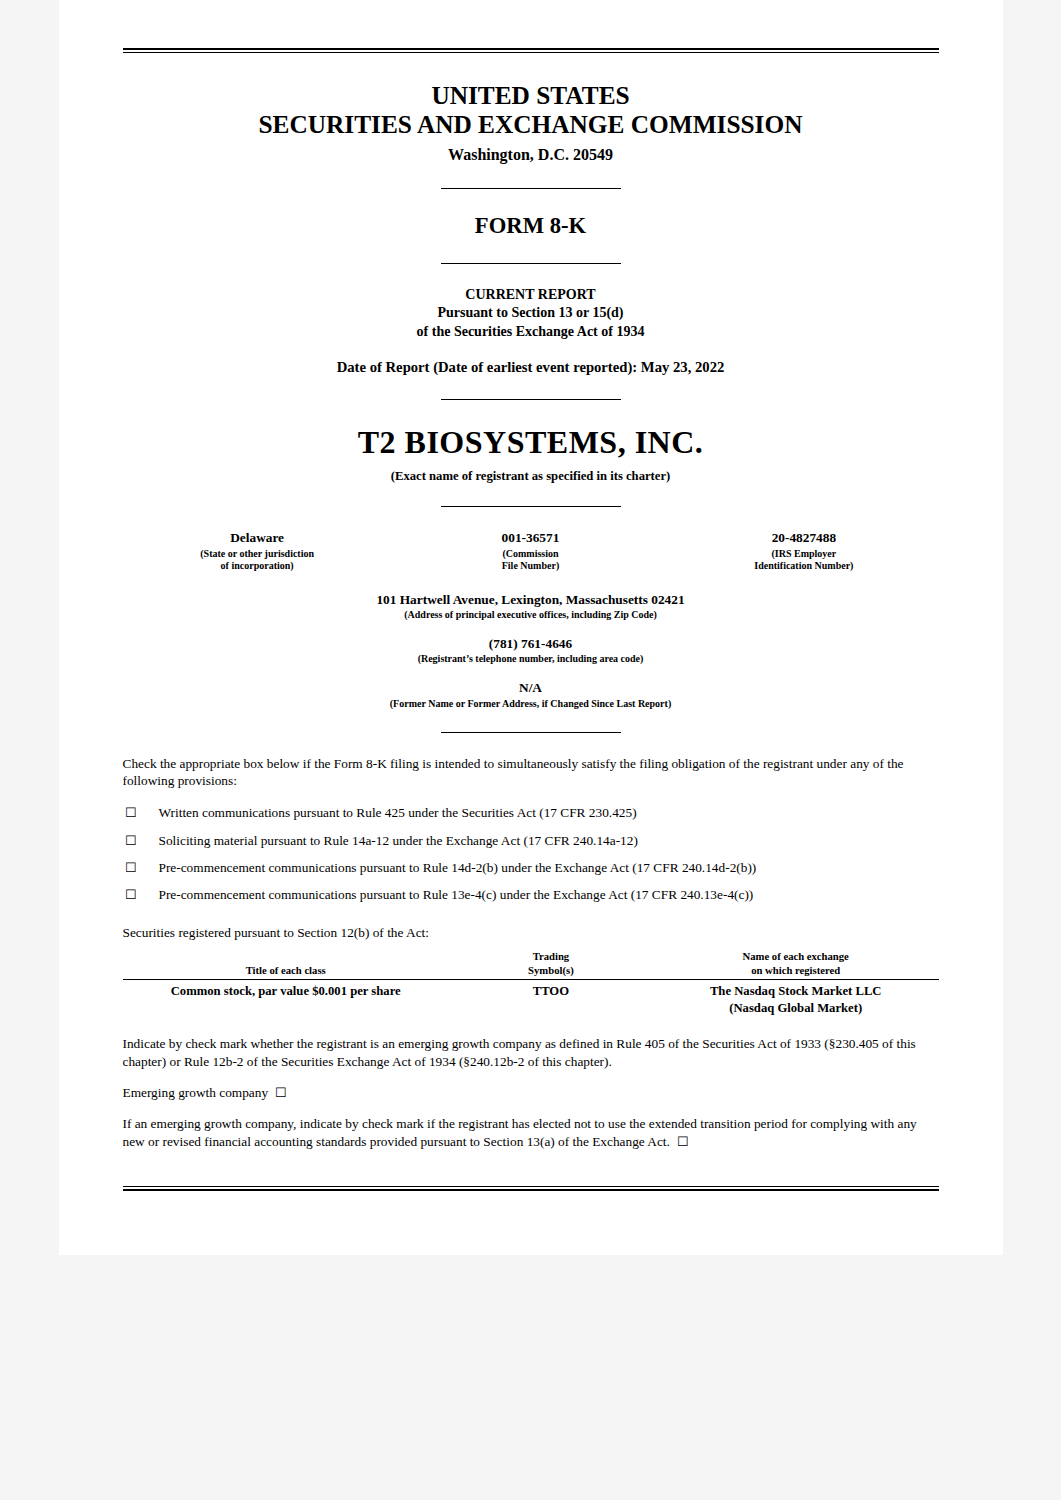UNITED STATES
SECURITIES AND EXCHANGE COMMISSION
Washington, D.C. 20549
FORM 8-K
CURRENT REPORT
Pursuant to Section 13 or 15(d)
of the Securities Exchange Act of 1934
Date of Report (Date of earliest event reported): May 23, 2022
T2 BIOSYSTEMS, INC.
(Exact name of registrant as specified in its charter)
| Delaware (State or other jurisdiction of incorporation) | 001-36571 (Commission File Number) | 20-4827488 (IRS Employer Identification Number) |
101 Hartwell Avenue, Lexington, Massachusetts 02421
(Address of principal executive offices, including Zip Code)
(781) 761-4646
(Registrant’s telephone number, including area code)
N/A
(Former Name or Former Address, if Changed Since Last Report)
Check the appropriate box below if the Form 8-K filing is intended to simultaneously satisfy the filing obligation of the registrant under any of the following provisions:
| ☐ | Written communications pursuant to Rule 425 under the Securities Act (17 CFR 230.425) |
| ☐ | Soliciting material pursuant to Rule 14a-12 under the Exchange Act (17 CFR 240.14a-12) |
| ☐ | Pre-commencement communications pursuant to Rule 14d-2(b) under the Exchange Act (17 CFR 240.14d-2(b)) |
| ☐ | Pre-commencement communications pursuant to Rule 13e-4(c) under the Exchange Act (17 CFR 240.13e-4(c)) |
Securities registered pursuant to Section 12(b) of the Act:
| Title of each class | Trading Symbol(s) | Name of each exchange on which registered |
| --- | --- | --- |
| Common stock, par value $0.001 per share | TTOO | The Nasdaq Stock Market LLC (Nasdaq Global Market) |
Indicate by check mark whether the registrant is an emerging growth company as defined in Rule 405 of the Securities Act of 1933 (§230.405 of this chapter) or Rule 12b-2 of the Securities Exchange Act of 1934 (§240.12b-2 of this chapter).
Emerging growth company ☐
If an emerging growth company, indicate by check mark if the registrant has elected not to use the extended transition period for complying with any new or revised financial accounting standards provided pursuant to Section 13(a) of the Exchange Act. ☐